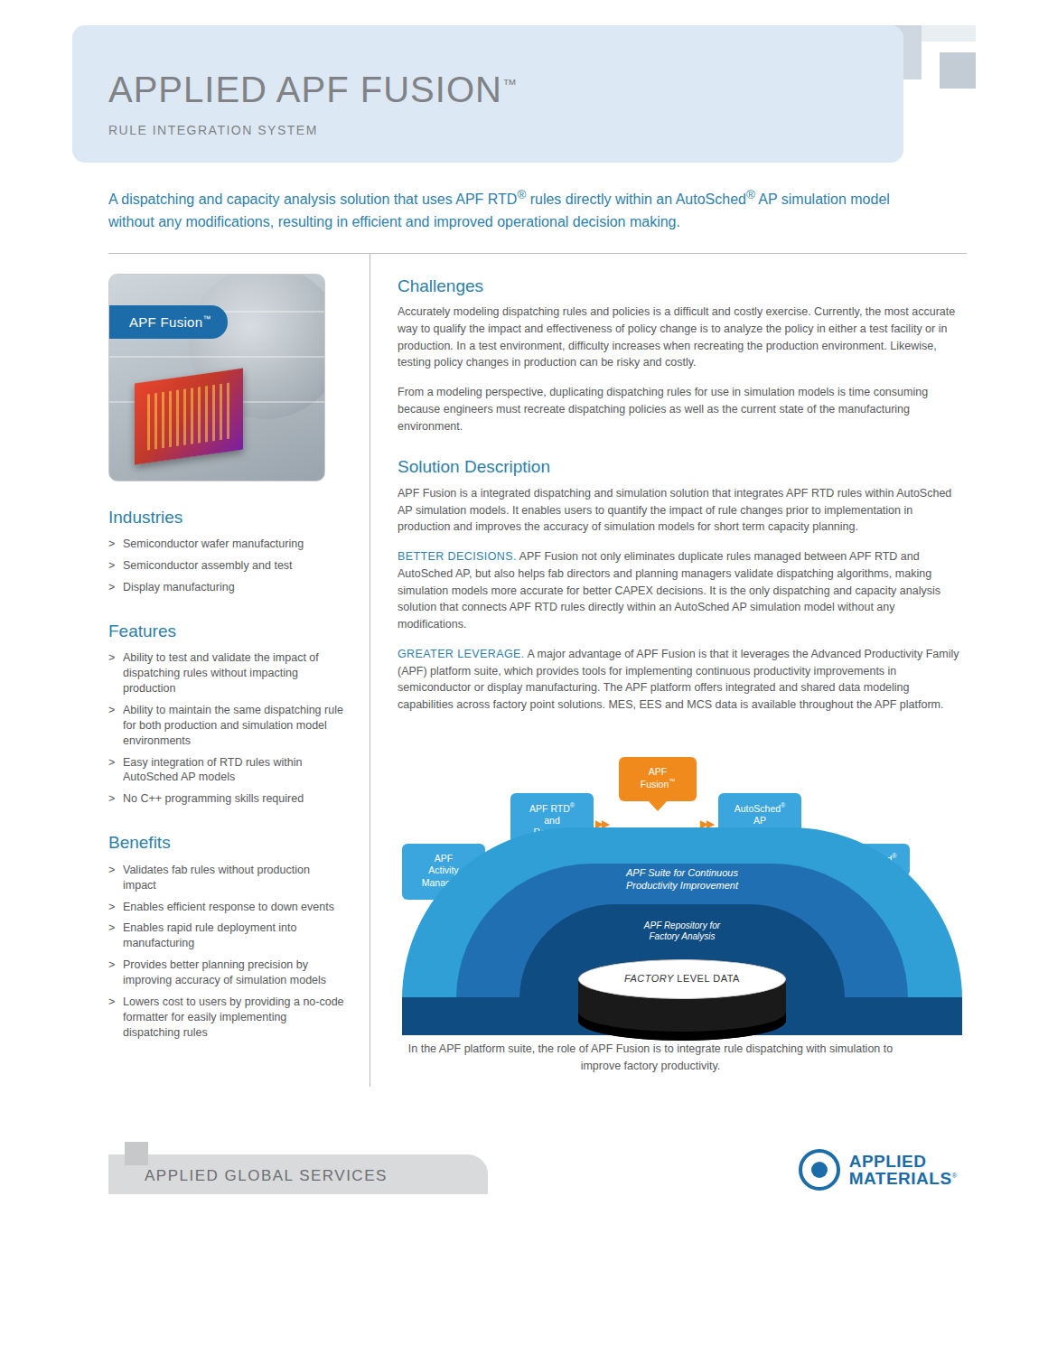Applied APF Fusion™
Rule Integration System
A dispatching and capacity analysis solution that uses APF RTD® rules directly within an AutoSched® AP simulation model without any modifications, resulting in efficient and improved operational decision making.
APF Fusion™
Industries
Semiconductor wafer manufacturing
Semiconductor assembly and test
Display manufacturing
Features
Ability to test and validate the impact of dispatching rules without impacting production
Ability to maintain the same dispatching rule for both production and simulation model environments
Easy integration of RTD rules within AutoSched AP models
No C++ programming skills required
Benefits
Validates fab rules without production impact
Enables efficient response to down events
Enables rapid rule deployment into manufacturing
Provides better planning precision by improving accuracy of simulation models
Lowers cost to users by providing a no-code formatter for easily implementing dispatching rules
Challenges
Accurately modeling dispatching rules and policies is a difficult and costly exercise. Currently, the most accurate way to qualify the impact and effectiveness of policy change is to analyze the policy in either a test facility or in production. In a test environment, difficulty increases when recreating the production environment. Likewise, testing policy changes in production can be risky and costly.
From a modeling perspective, duplicating dispatching rules for use in simulation models is time consuming because engineers must recreate dispatching policies as well as the current state of the manufacturing environment.
Solution Description
APF Fusion is a integrated dispatching and simulation solution that integrates APF RTD rules within AutoSched AP simulation models. It enables users to quantify the impact of rule changes prior to implementation in production and improves the accuracy of simulation models for short term capacity planning.
BETTER DECISIONS. APF Fusion not only eliminates duplicate rules managed between APF RTD and AutoSched AP, but also helps fab directors and planning managers validate dispatching algorithms, making simulation models more accurate for better CAPEX decisions. It is the only dispatching and capacity analysis solution that connects APF RTD rules directly within an AutoSched AP simulation model without any modifications.
GREATER LEVERAGE. A major advantage of APF Fusion is that it leverages the Advanced Productivity Family (APF) platform suite, which provides tools for implementing continuous productivity improvements in semiconductor or display manufacturing. The APF platform offers integrated and shared data modeling capabilities across factory point solutions. MES, EES and MCS data is available throughout the APF platform.
APF
Activity
Manager™
APF RTD®
and
Reporter
APF
Fusion™
AutoSched®
AP
SmartSched®
▶▶
◀◀
▶▶
◀◀
APF Suite for Continuous
Productivity Improvement
APF Repository for
Factory Analysis
FACTORY LEVEL DATA
In the APF platform suite, the role of APF Fusion is to integrate rule dispatching with simulation to improve factory productivity.
Applied Global Services
APPLIED MATERIALS®